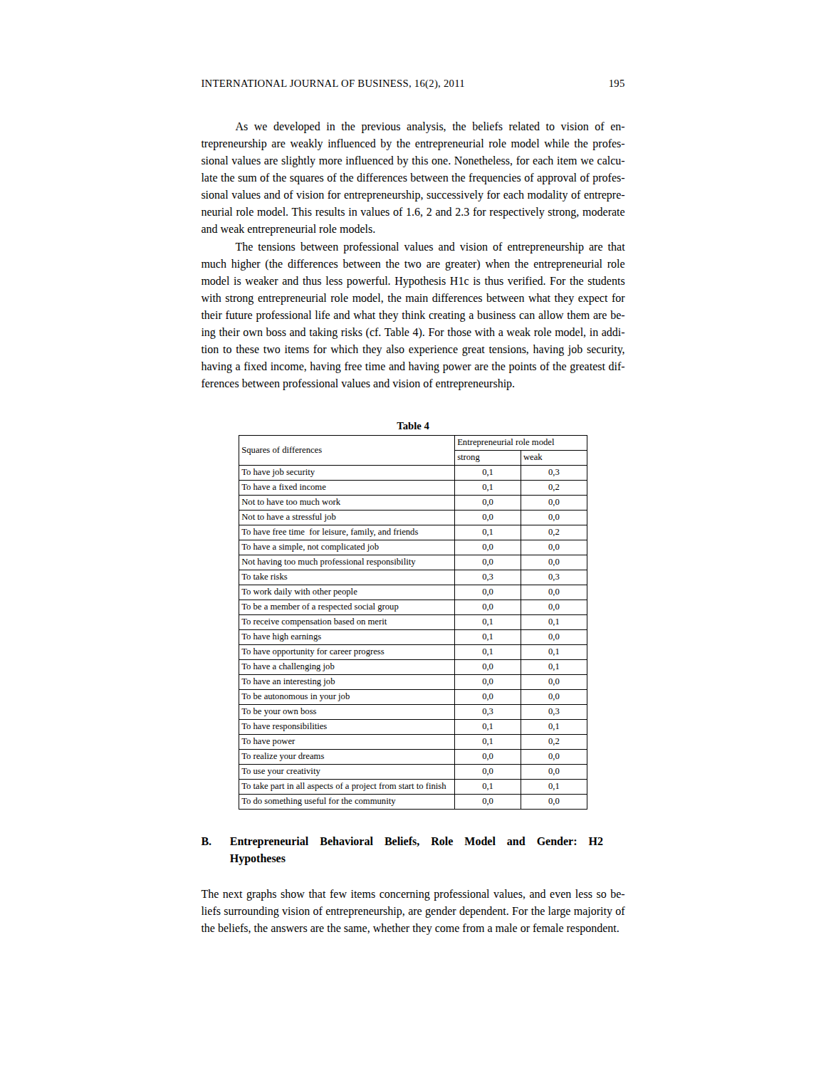International Journal of Business, 16(2), 2011 195
As we developed in the previous analysis, the beliefs related to vision of entrepreneurship are weakly influenced by the entrepreneurial role model while the professional values are slightly more influenced by this one. Nonetheless, for each item we calculate the sum of the squares of the differences between the frequencies of approval of professional values and of vision for entrepreneurship, successively for each modality of entrepreneurial role model. This results in values of 1.6, 2 and 2.3 for respectively strong, moderate and weak entrepreneurial role models.
The tensions between professional values and vision of entrepreneurship are that much higher (the differences between the two are greater) when the entrepreneurial role model is weaker and thus less powerful. Hypothesis H1c is thus verified. For the students with strong entrepreneurial role model, the main differences between what they expect for their future professional life and what they think creating a business can allow them are being their own boss and taking risks (cf. Table 4). For those with a weak role model, in addition to these two items for which they also experience great tensions, having job security, having a fixed income, having free time and having power are the points of the greatest differences between professional values and vision of entrepreneurship.
Table 4
| Squares of differences | Entrepreneurial role model |
| --- | --- |
| strong | weak |
| To have job security | 0,1 | 0,3 |
| To have a fixed income | 0,1 | 0,2 |
| Not to have too much work | 0,0 | 0,0 |
| Not to have a stressful job | 0,0 | 0,0 |
| To have free time for leisure, family, and friends | 0,1 | 0,2 |
| To have a simple, not complicated job | 0,0 | 0,0 |
| Not having too much professional responsibility | 0,0 | 0,0 |
| To take risks | 0,3 | 0,3 |
| To work daily with other people | 0,0 | 0,0 |
| To be a member of a respected social group | 0,0 | 0,0 |
| To receive compensation based on merit | 0,1 | 0,1 |
| To have high earnings | 0,1 | 0,0 |
| To have opportunity for career progress | 0,1 | 0,1 |
| To have a challenging job | 0,0 | 0,1 |
| To have an interesting job | 0,0 | 0,0 |
| To be autonomous in your job | 0,0 | 0,0 |
| To be your own boss | 0,3 | 0,3 |
| To have responsibilities | 0,1 | 0,1 |
| To have power | 0,1 | 0,2 |
| To realize your dreams | 0,0 | 0,0 |
| To use your creativity | 0,0 | 0,0 |
| To take part in all aspects of a project from start to finish | 0,1 | 0,1 |
| To do something useful for the community | 0,0 | 0,0 |
B. Entrepreneurial Behavioral Beliefs, Role Model and Gender: H2Hypotheses
The next graphs show that few items concerning professional values, and even less so beliefs surrounding vision of entrepreneurship, are gender dependent. For the large majority of the beliefs, the answers are the same, whether they come from a male or female respondent.